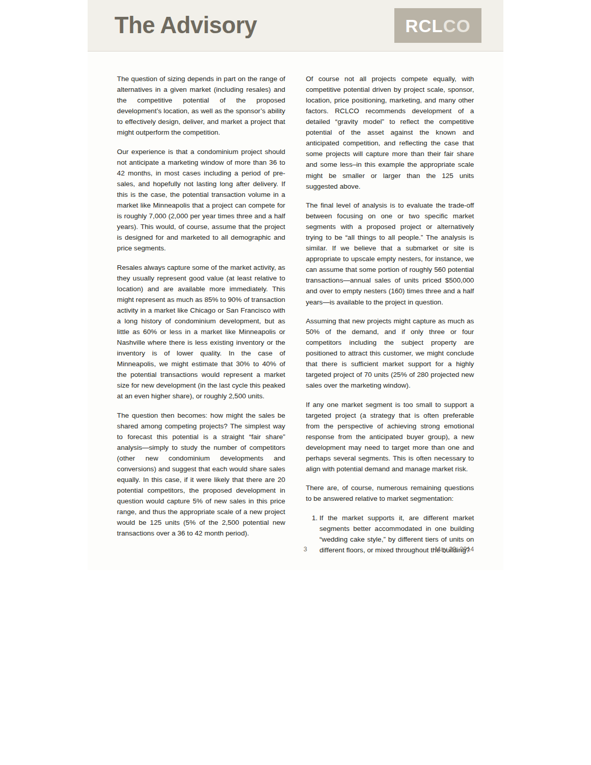The Advisory
RCLCO
The question of sizing depends in part on the range of alternatives in a given market (including resales) and the competitive potential of the proposed development’s location, as well as the sponsor’s ability to effectively design, deliver, and market a project that might outperform the competition.
Our experience is that a condominium project should not anticipate a marketing window of more than 36 to 42 months, in most cases including a period of pre-sales, and hopefully not lasting long after delivery. If this is the case, the potential transaction volume in a market like Minneapolis that a project can compete for is roughly 7,000 (2,000 per year times three and a half years). This would, of course, assume that the project is designed for and marketed to all demographic and price segments.
Resales always capture some of the market activity, as they usually represent good value (at least relative to location) and are available more immediately. This might represent as much as 85% to 90% of transaction activity in a market like Chicago or San Francisco with a long history of condominium development, but as little as 60% or less in a market like Minneapolis or Nashville where there is less existing inventory or the inventory is of lower quality. In the case of Minneapolis, we might estimate that 30% to 40% of the potential transactions would represent a market size for new development (in the last cycle this peaked at an even higher share), or roughly 2,500 units.
The question then becomes: how might the sales be shared among competing projects? The simplest way to forecast this potential is a straight “fair share” analysis—simply to study the number of competitors (other new condominium developments and conversions) and suggest that each would share sales equally. In this case, if it were likely that there are 20 potential competitors, the proposed development in question would capture 5% of new sales in this price range, and thus the appropriate scale of a new project would be 125 units (5% of the 2,500 potential new transactions over a 36 to 42 month period).
Of course not all projects compete equally, with competitive potential driven by project scale, sponsor, location, price positioning, marketing, and many other factors. RCLCO recommends development of a detailed “gravity model” to reflect the competitive potential of the asset against the known and anticipated competition, and reflecting the case that some projects will capture more than their fair share and some less–in this example the appropriate scale might be smaller or larger than the 125 units suggested above.
The final level of analysis is to evaluate the trade-off between focusing on one or two specific market segments with a proposed project or alternatively trying to be “all things to all people.” The analysis is similar. If we believe that a submarket or site is appropriate to upscale empty nesters, for instance, we can assume that some portion of roughly 560 potential transactions—annual sales of units priced $500,000 and over to empty nesters (160) times three and a half years—is available to the project in question.
Assuming that new projects might capture as much as 50% of the demand, and if only three or four competitors including the subject property are positioned to attract this customer, we might conclude that there is sufficient market support for a highly targeted project of 70 units (25% of 280 projected new sales over the marketing window).
If any one market segment is too small to support a targeted project (a strategy that is often preferable from the perspective of achieving strong emotional response from the anticipated buyer group), a new development may need to target more than one and perhaps several segments. This is often necessary to align with potential demand and manage market risk.
There are, of course, numerous remaining questions to be answered relative to market segmentation:
If the market supports it, are different market segments better accommodated in one building “wedding cake style,” by different tiers of units on different floors, or mixed throughout the building?
3
May 29, 2014